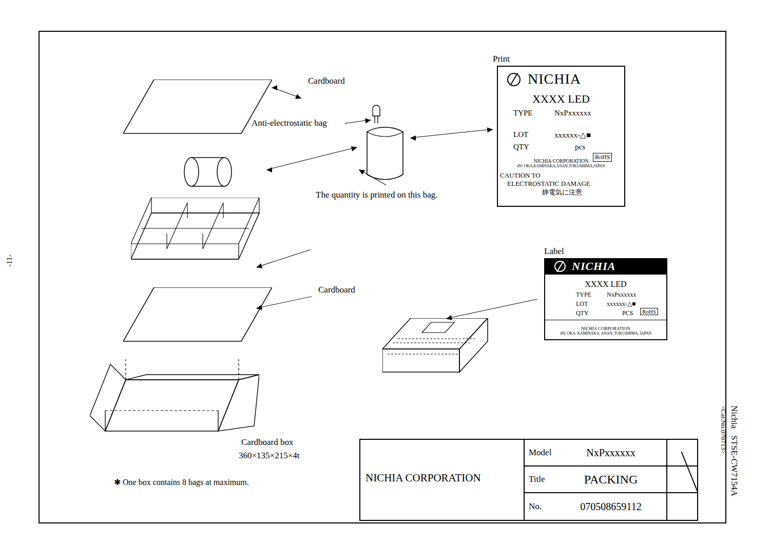-11-
Nichia STSE-CW7154A
<Cat.No.070713>
Print
NICHIA
XXXX LED
TYPE NxPxxxxxx
LOT xxxxxx-△■
QTY pcs
RoHS
NICHIA CORPORATION
491 OKA,KAMINAKA,ANAN,TOKUSHIMA,JAPAN
CAUTION TO
ELECTROSTATIC DAMAGE
静電気に注意
Label
NICHIA
XXXX LED
TYPE NxPxxxxxx
LOT xxxxxx-△■
QTY PCS
RoHS
NICHIA CORPORATION
491 OKA, KAMINAKA, ANAN, TOKUSHIMA, JAPAN
NICHIA CORPORATION
Model NxPxxxxxx
Title PACKING
No. 070508659112
Cardboard
Anti-electrostatic bag
The quantity is printed on this bag.
Cardboard
Cardboard box
360×135×215×4t
✱ One box contains 8 bags at maximum.